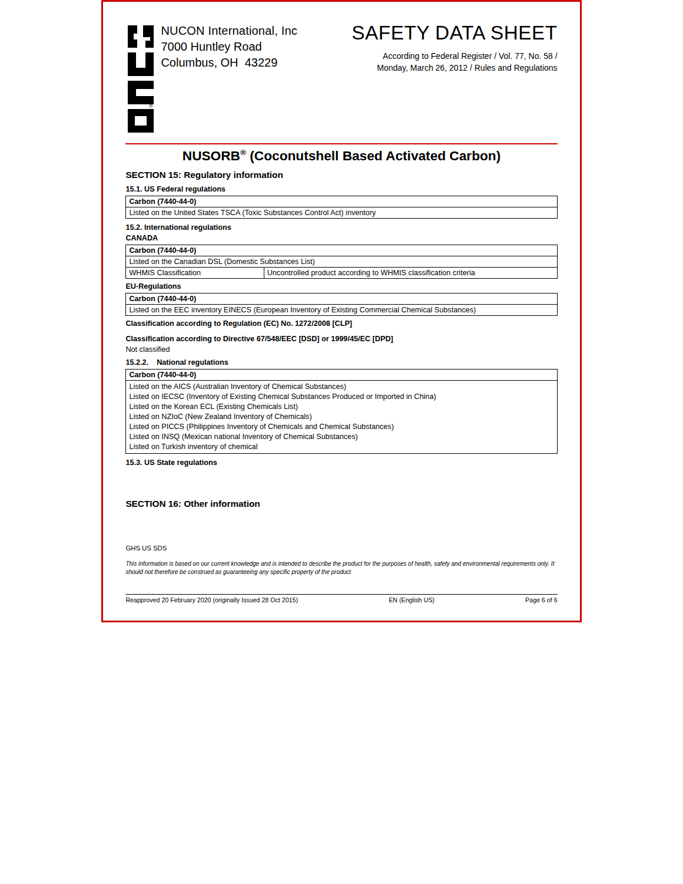®
NUCON International, Inc
7000 Huntley Road
Columbus, OH 43229
SAFETY DATA SHEET
According to Federal Register / Vol. 77, No. 58 /
Monday, March 26, 2012 / Rules and Regulations
NUSORB® (Coconutshell Based Activated Carbon)
SECTION 15: Regulatory information
15.1. US Federal regulations
| Carbon (7440-44-0) |
| Listed on the United States TSCA (Toxic Substances Control Act) inventory |
15.2. International regulations
CANADA
| Carbon (7440-44-0) |
| Listed on the Canadian DSL (Domestic Substances List) |
| WHMIS Classification | Uncontrolled product according to WHMIS classification criteria |
EU-Regulations
| Carbon (7440-44-0) |
| Listed on the EEC inventory EINECS (European Inventory of Existing Commercial Chemical Substances) |
Classification according to Regulation (EC) No. 1272/2008 [CLP]
Classification according to Directive 67/548/EEC [DSD] or 1999/45/EC [DPD]
Not classified
15.2.2. National regulations
| Carbon (7440-44-0) |
| Listed on the AICS (Australian Inventory of Chemical Substances) Listed on IECSC (Inventory of Existing Chemical Substances Produced or Imported in China) Listed on the Korean ECL (Existing Chemicals List) Listed on NZIoC (New Zealand Inventory of Chemicals) Listed on PICCS (Philippines Inventory of Chemicals and Chemical Substances) Listed on INSQ (Mexican national Inventory of Chemical Substances) Listed on Turkish inventory of chemical |
15.3. US State regulations
SECTION 16: Other information
GHS US SDS
This information is based on our current knowledge and is intended to describe the product for the purposes of health, safety and environmental requirements only. It should not therefore be construed as guaranteeing any specific property of the product
Reapproved 20 February 2020 (originally Issued 28 Oct 2015)
EN (English US)
Page 6 of 6